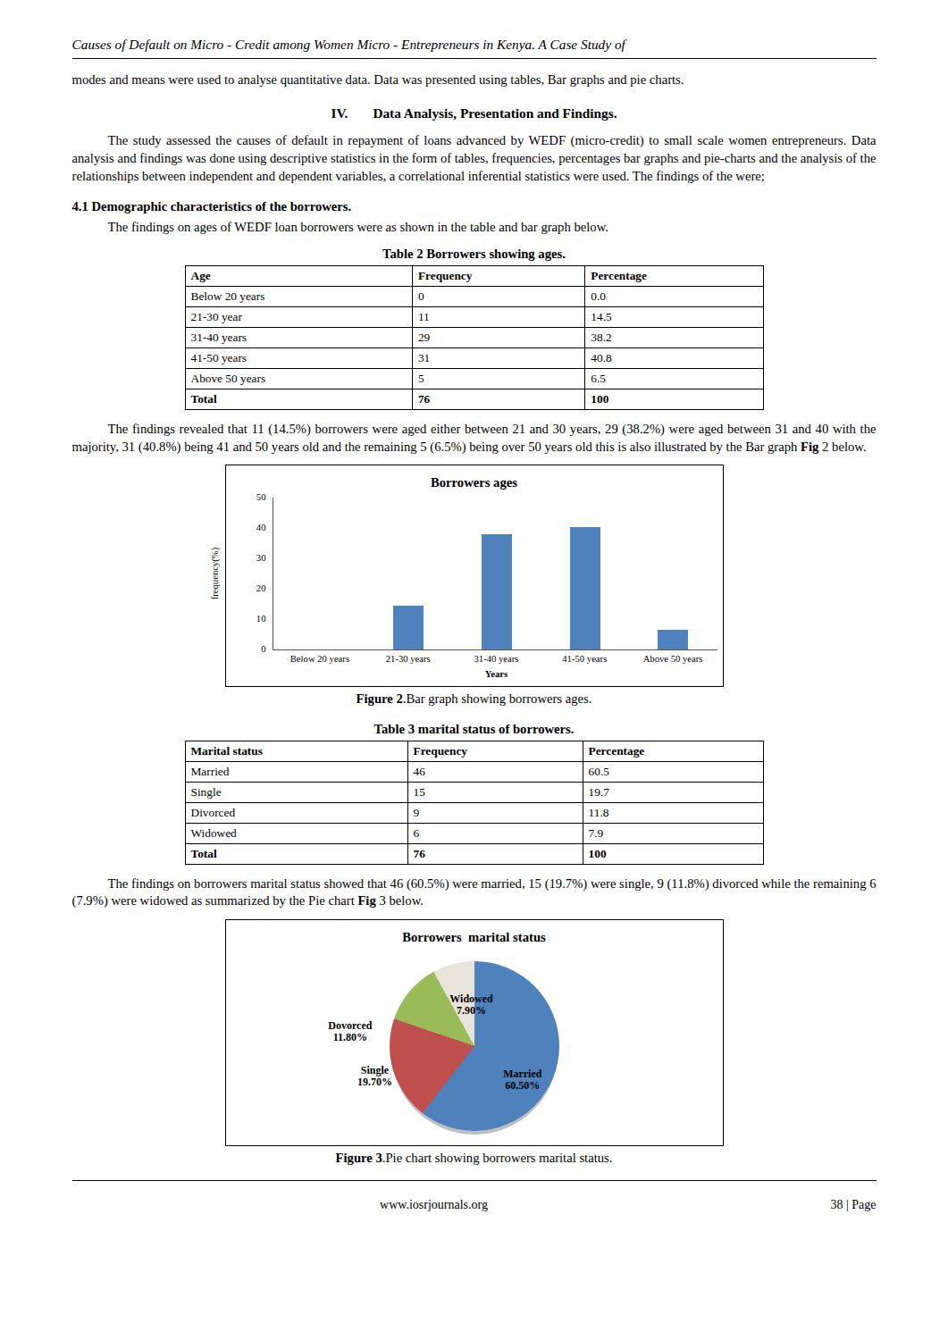Causes of Default on Micro - Credit among Women Micro - Entrepreneurs in Kenya. A Case Study of
modes and means were used to analyse quantitative data. Data was presented using tables, Bar graphs and pie charts.
IV. Data Analysis, Presentation and Findings.
The study assessed the causes of default in repayment of loans advanced by WEDF (micro-credit) to small scale women entrepreneurs. Data analysis and findings was done using descriptive statistics in the form of tables, frequencies, percentages bar graphs and pie-charts and the analysis of the relationships between independent and dependent variables, a correlational inferential statistics were used. The findings of the were;
4.1 Demographic characteristics of the borrowers.
The findings on ages of WEDF loan borrowers were as shown in the table and bar graph below.
Table 2 Borrowers showing ages.
| Age | Frequency | Percentage |
| --- | --- | --- |
| Below 20 years | 0 | 0.0 |
| 21-30 year | 11 | 14.5 |
| 31-40 years | 29 | 38.2 |
| 41-50 years | 31 | 40.8 |
| Above 50 years | 5 | 6.5 |
| Total | 76 | 100 |
The findings revealed that 11 (14.5%) borrowers were aged either between 21 and 30 years, 29 (38.2%) were aged between 31 and 40 with the majority, 31 (40.8%) being 41 and 50 years old and the remaining 5 (6.5%) being over 50 years old this is also illustrated by the Bar graph Fig 2 below.
Borrowers ages
50 40 30 20 10 0
frequency(%)
Below 20 years
21-30 years
31-40 years
41-50 years
Above 50 years
Years
Figure 2.Bar graph showing borrowers ages.
Table 3 marital status of borrowers.
| Marital status | Frequency | Percentage |
| --- | --- | --- |
| Married | 46 | 60.5 |
| Single | 15 | 19.7 |
| Divorced | 9 | 11.8 |
| Widowed | 6 | 7.9 |
| Total | 76 | 100 |
The findings on borrowers marital status showed that 46 (60.5%) were married, 15 (19.7%) were single, 9 (11.8%) divorced while the remaining 6 (7.9%) were widowed as summarized by the Pie chart Fig 3 below.
Borrowers marital status
Widowed
7.90%
Dovorced
11.80%
Single
19.70%
Married
60.50%
Figure 3.Pie chart showing borrowers marital status.
www.iosrjournals.org
38 | Page